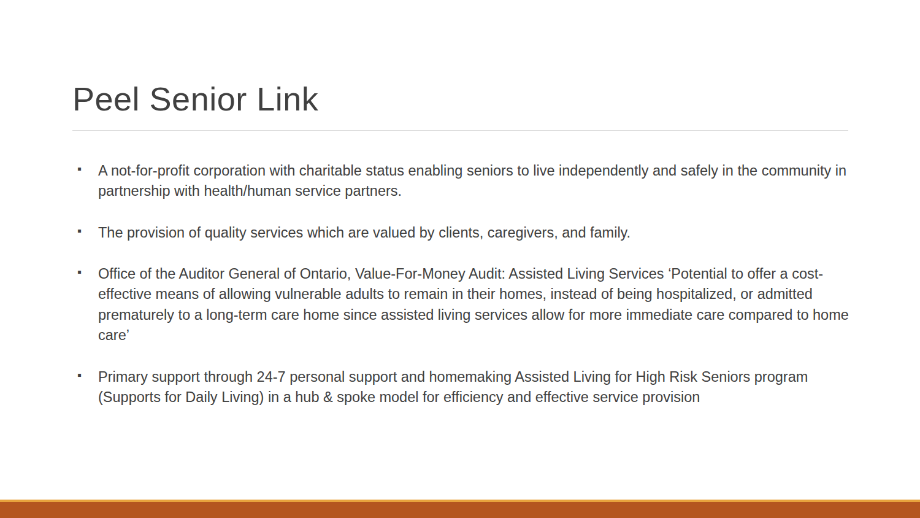Peel Senior Link
A not-for-profit corporation with charitable status enabling seniors to live independently and safely in the community in partnership with health/human service partners.
The provision of quality services which are valued by clients, caregivers, and family.
Office of the Auditor General of Ontario, Value-For-Money Audit: Assisted Living Services ‘Potential to offer a cost-effective means of allowing vulnerable adults to remain in their homes, instead of being hospitalized, or admitted prematurely to a long-term care home since assisted living services allow for more immediate care compared to home care’
Primary support through 24-7 personal support and homemaking Assisted Living for High Risk Seniors program (Supports for Daily Living) in a hub & spoke model for efficiency and effective service provision